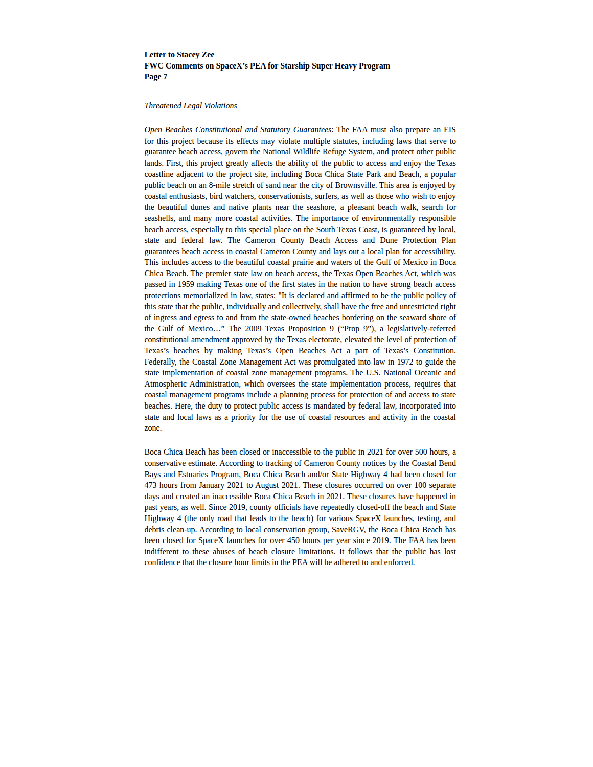Letter to Stacey Zee
FWC Comments on SpaceX’s PEA for Starship Super Heavy Program
Page 7
Threatened Legal Violations
Open Beaches Constitutional and Statutory Guarantees: The FAA must also prepare an EIS for this project because its effects may violate multiple statutes, including laws that serve to guarantee beach access, govern the National Wildlife Refuge System, and protect other public lands. First, this project greatly affects the ability of the public to access and enjoy the Texas coastline adjacent to the project site, including Boca Chica State Park and Beach, a popular public beach on an 8-mile stretch of sand near the city of Brownsville. This area is enjoyed by coastal enthusiasts, bird watchers, conservationists, surfers, as well as those who wish to enjoy the beautiful dunes and native plants near the seashore, a pleasant beach walk, search for seashells, and many more coastal activities. The importance of environmentally responsible beach access, especially to this special place on the South Texas Coast, is guaranteed by local, state and federal law. The Cameron County Beach Access and Dune Protection Plan guarantees beach access in coastal Cameron County and lays out a local plan for accessibility. This includes access to the beautiful coastal prairie and waters of the Gulf of Mexico in Boca Chica Beach. The premier state law on beach access, the Texas Open Beaches Act, which was passed in 1959 making Texas one of the first states in the nation to have strong beach access protections memorialized in law, states: "It is declared and affirmed to be the public policy of this state that the public, individually and collectively, shall have the free and unrestricted right of ingress and egress to and from the state-owned beaches bordering on the seaward shore of the Gulf of Mexico…” The 2009 Texas Proposition 9 (“Prop 9”), a legislatively-referred constitutional amendment approved by the Texas electorate, elevated the level of protection of Texas’s beaches by making Texas’s Open Beaches Act a part of Texas’s Constitution. Federally, the Coastal Zone Management Act was promulgated into law in 1972 to guide the state implementation of coastal zone management programs. The U.S. National Oceanic and Atmospheric Administration, which oversees the state implementation process, requires that coastal management programs include a planning process for protection of and access to state beaches. Here, the duty to protect public access is mandated by federal law, incorporated into state and local laws as a priority for the use of coastal resources and activity in the coastal zone.
Boca Chica Beach has been closed or inaccessible to the public in 2021 for over 500 hours, a conservative estimate. According to tracking of Cameron County notices by the Coastal Bend Bays and Estuaries Program, Boca Chica Beach and/or State Highway 4 had been closed for 473 hours from January 2021 to August 2021. These closures occurred on over 100 separate days and created an inaccessible Boca Chica Beach in 2021. These closures have happened in past years, as well. Since 2019, county officials have repeatedly closed-off the beach and State Highway 4 (the only road that leads to the beach) for various SpaceX launches, testing, and debris clean-up. According to local conservation group, SaveRGV, the Boca Chica Beach has been closed for SpaceX launches for over 450 hours per year since 2019. The FAA has been indifferent to these abuses of beach closure limitations. It follows that the public has lost confidence that the closure hour limits in the PEA will be adhered to and enforced.